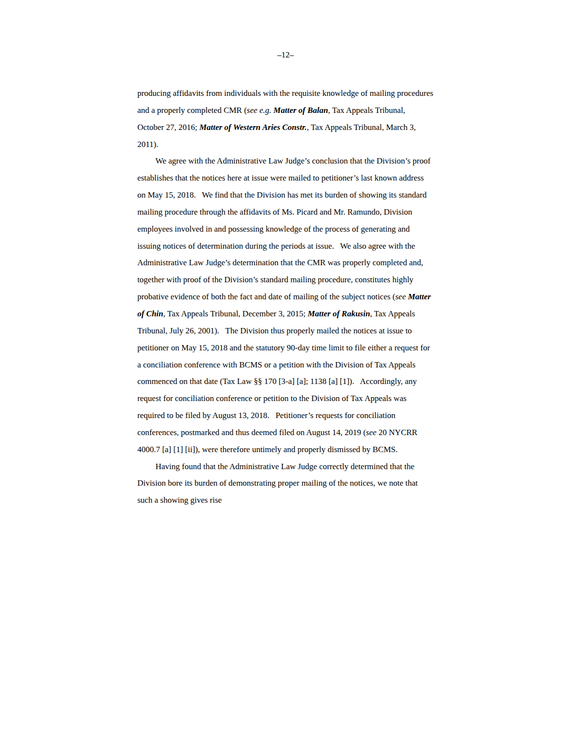–12–
producing affidavits from individuals with the requisite knowledge of mailing procedures and a properly completed CMR (see e.g. Matter of Balan, Tax Appeals Tribunal, October 27, 2016; Matter of Western Aries Constr., Tax Appeals Tribunal, March 3, 2011).
We agree with the Administrative Law Judge’s conclusion that the Division’s proof establishes that the notices here at issue were mailed to petitioner’s last known address on May 15, 2018. We find that the Division has met its burden of showing its standard mailing procedure through the affidavits of Ms. Picard and Mr. Ramundo, Division employees involved in and possessing knowledge of the process of generating and issuing notices of determination during the periods at issue. We also agree with the Administrative Law Judge’s determination that the CMR was properly completed and, together with proof of the Division’s standard mailing procedure, constitutes highly probative evidence of both the fact and date of mailing of the subject notices (see Matter of Chin, Tax Appeals Tribunal, December 3, 2015; Matter of Rakusin, Tax Appeals Tribunal, July 26, 2001). The Division thus properly mailed the notices at issue to petitioner on May 15, 2018 and the statutory 90-day time limit to file either a request for a conciliation conference with BCMS or a petition with the Division of Tax Appeals commenced on that date (Tax Law §§ 170 [3-a] [a]; 1138 [a] [1]). Accordingly, any request for conciliation conference or petition to the Division of Tax Appeals was required to be filed by August 13, 2018. Petitioner’s requests for conciliation conferences, postmarked and thus deemed filed on August 14, 2019 (see 20 NYCRR 4000.7 [a] [1] [ii]), were therefore untimely and properly dismissed by BCMS.
Having found that the Administrative Law Judge correctly determined that the Division bore its burden of demonstrating proper mailing of the notices, we note that such a showing gives rise